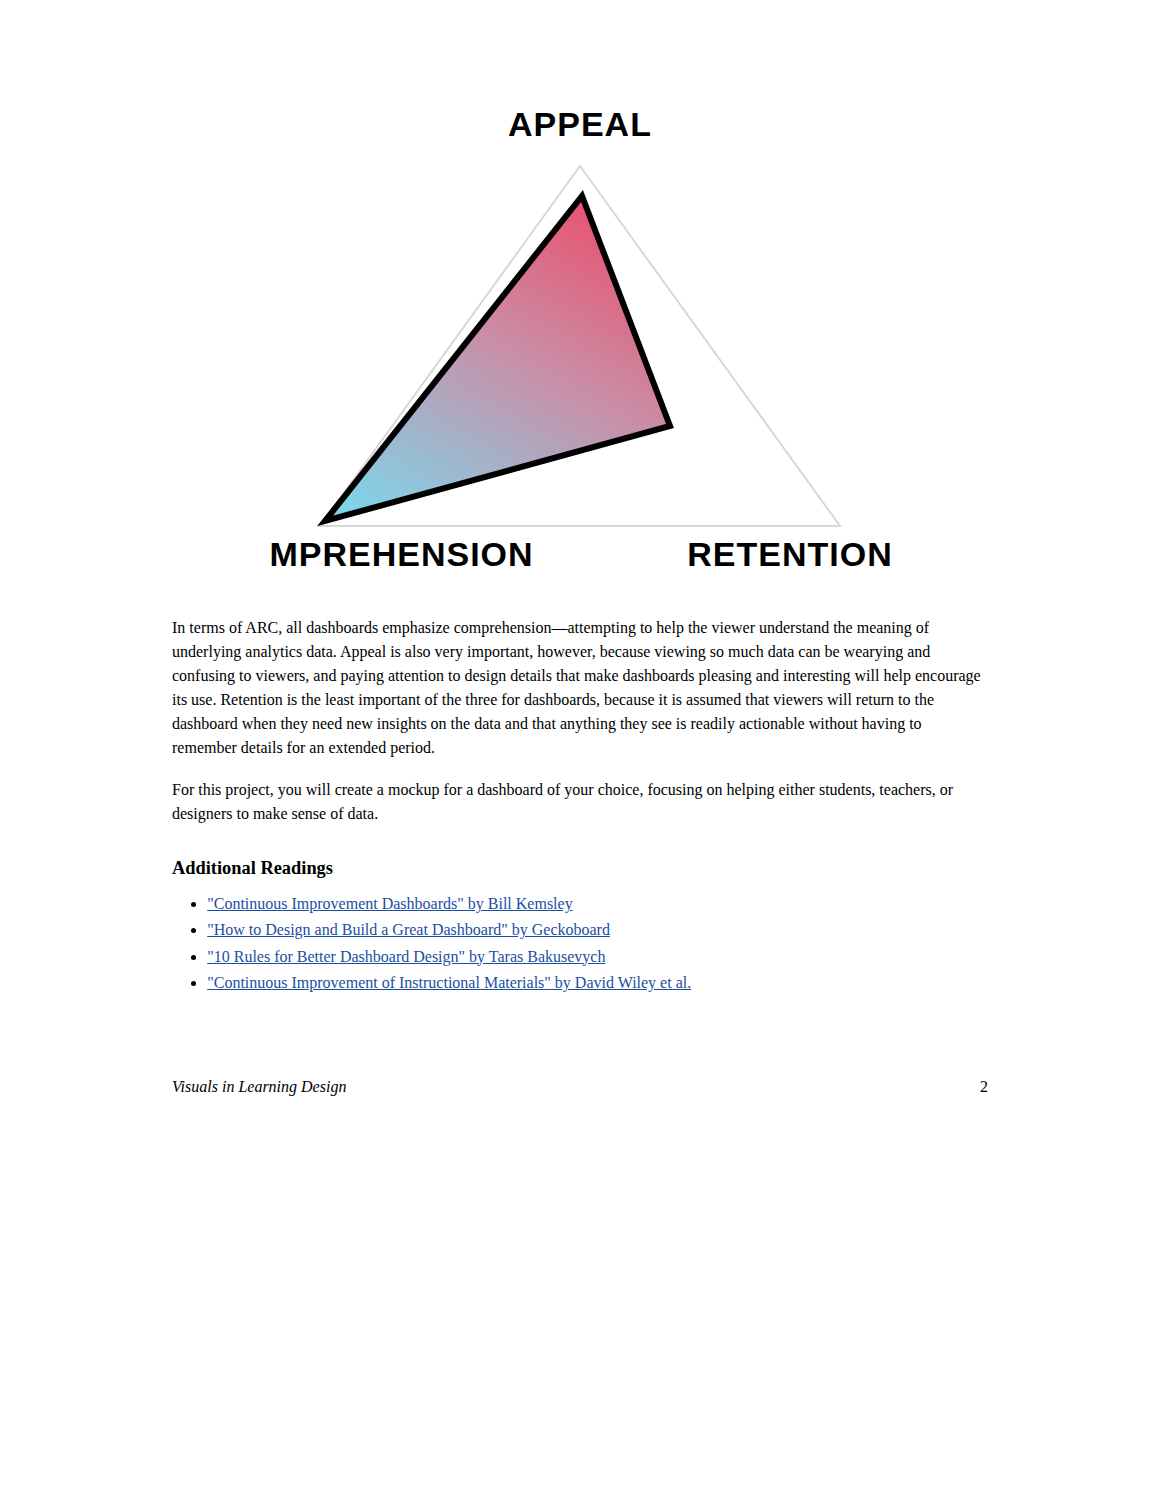ARC triangle diagram A triangle diagram with vertices labeled Appeal at the top, Comprehension at the bottom left, and Retention at the bottom right. An inner shaded triangle, colored with a gradient from pink at the top to light blue at the bottom left, is skewed toward the Appeal and Comprehension corners, indicating lower emphasis on Retention. APPEAL COMPREHENSION RETENTION
In terms of ARC, all dashboards emphasize comprehension—attempting to help the viewer understand the meaning of underlying analytics data. Appeal is also very important, however, because viewing so much data can be wearying and confusing to viewers, and paying attention to design details that make dashboards pleasing and interesting will help encourage its use. Retention is the least important of the three for dashboards, because it is assumed that viewers will return to the dashboard when they need new insights on the data and that anything they see is readily actionable without having to remember details for an extended period.
For this project, you will create a mockup for a dashboard of your choice, focusing on helping either students, teachers, or designers to make sense of data.
Additional Readings
"Continuous Improvement Dashboards" by Bill Kemsley
"How to Design and Build a Great Dashboard" by Geckoboard
"10 Rules for Better Dashboard Design" by Taras Bakusevych
"Continuous Improvement of Instructional Materials" by David Wiley et al.
Visuals in Learning Design 2